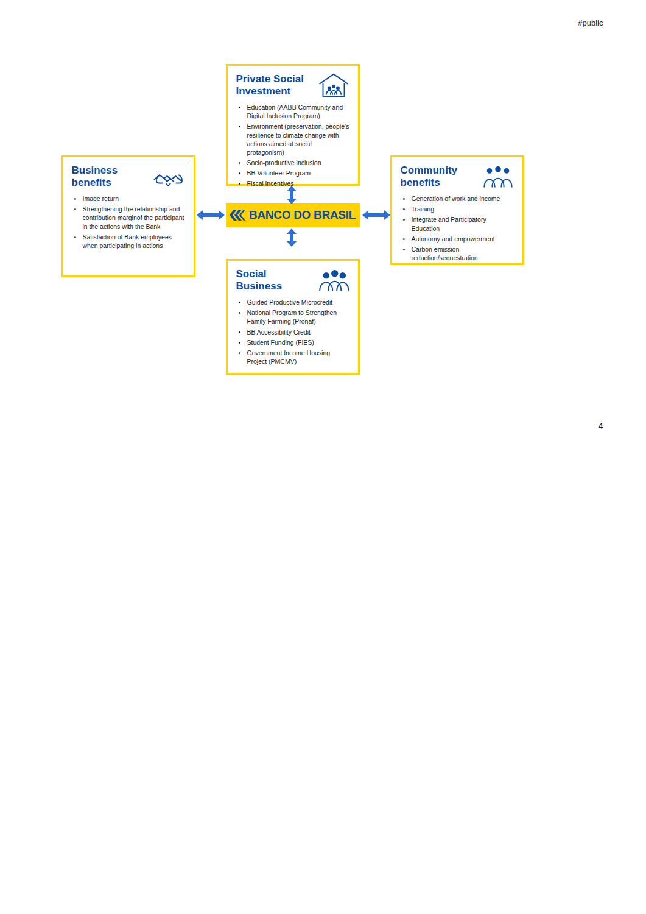#public
Private Social
Investment
Education (AABB Community and Digital Inclusion Program)
Environment (preservation, people’s resilience to climate change with actions aimed at social protagonism)
Socio-productive inclusion
BB Volunteer Program
Fiscal incentives
Business
benefits
Image return
Strengthening the relationship and contribution marginof the participant in the actions with the Bank
Satisfaction of Bank employees when participating in actions
Community
benefits
Generation of work and income
Training
Integrate and Participatory Education
Autonomy and empowerment
Carbon emission reduction/sequestration
Social
Business
Guided Productive Microcredit
National Program to Strengthen Family Farming (Pronaf)
BB Accessibility Credit
Student Funding (FIES)
Government Income Housing Project (PMCMV)
BANCO DO BRASIL
4